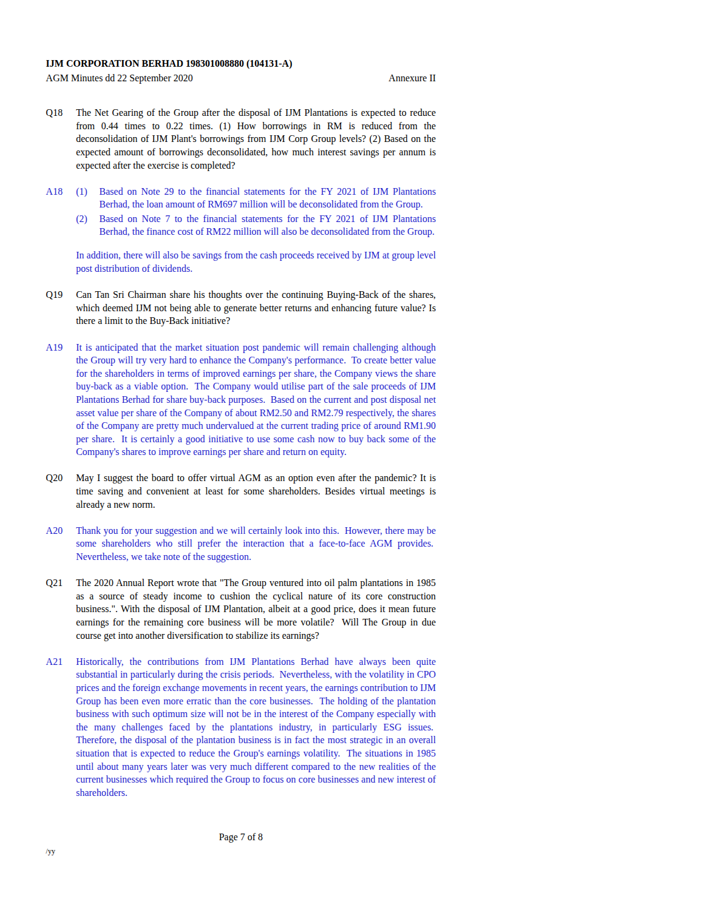IJM CORPORATION BERHAD 198301008880 (104131-A)
AGM Minutes dd 22 September 2020 Annexure II
Q18
The Net Gearing of the Group after the disposal of IJM Plantations is expected to reduce from 0.44 times to 0.22 times. (1) How borrowings in RM is reduced from the deconsolidation of IJM Plant's borrowings from IJM Corp Group levels? (2) Based on the expected amount of borrowings deconsolidated, how much interest savings per annum is expected after the exercise is completed?
A18
(1)
Based on Note 29 to the financial statements for the FY 2021 of IJM Plantations Berhad, the loan amount of RM697 million will be deconsolidated from the Group.
(2)
Based on Note 7 to the financial statements for the FY 2021 of IJM Plantations Berhad, the finance cost of RM22 million will also be deconsolidated from the Group.
In addition, there will also be savings from the cash proceeds received by IJM at group level post distribution of dividends.
Q19
Can Tan Sri Chairman share his thoughts over the continuing Buying-Back of the shares, which deemed IJM not being able to generate better returns and enhancing future value? Is there a limit to the Buy-Back initiative?
A19
It is anticipated that the market situation post pandemic will remain challenging although the Group will try very hard to enhance the Company's performance. To create better value for the shareholders in terms of improved earnings per share, the Company views the share buy-back as a viable option. The Company would utilise part of the sale proceeds of IJM Plantations Berhad for share buy-back purposes. Based on the current and post disposal net asset value per share of the Company of about RM2.50 and RM2.79 respectively, the shares of the Company are pretty much undervalued at the current trading price of around RM1.90 per share. It is certainly a good initiative to use some cash now to buy back some of the Company's shares to improve earnings per share and return on equity.
Q20
May I suggest the board to offer virtual AGM as an option even after the pandemic? It is time saving and convenient at least for some shareholders. Besides virtual meetings is already a new norm.
A20
Thank you for your suggestion and we will certainly look into this. However, there may be some shareholders who still prefer the interaction that a face-to-face AGM provides. Nevertheless, we take note of the suggestion.
Q21
The 2020 Annual Report wrote that "The Group ventured into oil palm plantations in 1985 as a source of steady income to cushion the cyclical nature of its core construction business.". With the disposal of IJM Plantation, albeit at a good price, does it mean future earnings for the remaining core business will be more volatile? Will The Group in due course get into another diversification to stabilize its earnings?
A21
Historically, the contributions from IJM Plantations Berhad have always been quite substantial in particularly during the crisis periods. Nevertheless, with the volatility in CPO prices and the foreign exchange movements in recent years, the earnings contribution to IJM Group has been even more erratic than the core businesses. The holding of the plantation business with such optimum size will not be in the interest of the Company especially with the many challenges faced by the plantations industry, in particularly ESG issues. Therefore, the disposal of the plantation business is in fact the most strategic in an overall situation that is expected to reduce the Group's earnings volatility. The situations in 1985 until about many years later was very much different compared to the new realities of the current businesses which required the Group to focus on core businesses and new interest of shareholders.
Page 7 of 8
/yy